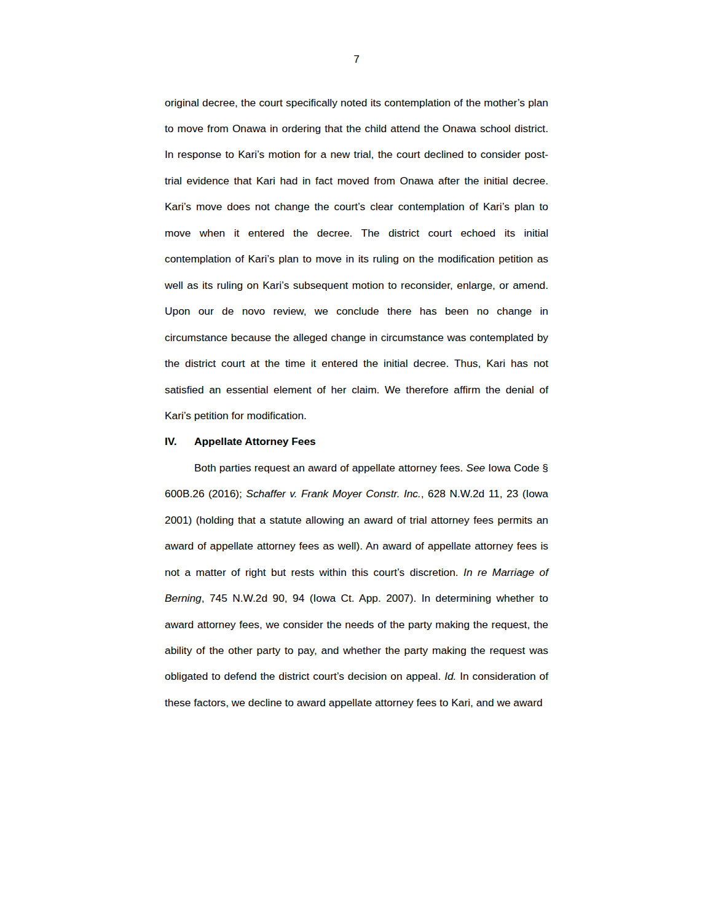7
original decree, the court specifically noted its contemplation of the mother’s plan to move from Onawa in ordering that the child attend the Onawa school district. In response to Kari’s motion for a new trial, the court declined to consider post-trial evidence that Kari had in fact moved from Onawa after the initial decree. Kari’s move does not change the court’s clear contemplation of Kari’s plan to move when it entered the decree. The district court echoed its initial contemplation of Kari’s plan to move in its ruling on the modification petition as well as its ruling on Kari’s subsequent motion to reconsider, enlarge, or amend. Upon our de novo review, we conclude there has been no change in circumstance because the alleged change in circumstance was contemplated by the district court at the time it entered the initial decree. Thus, Kari has not satisfied an essential element of her claim. We therefore affirm the denial of Kari’s petition for modification.
IV. Appellate Attorney Fees
Both parties request an award of appellate attorney fees. See Iowa Code § 600B.26 (2016); Schaffer v. Frank Moyer Constr. Inc., 628 N.W.2d 11, 23 (Iowa 2001) (holding that a statute allowing an award of trial attorney fees permits an award of appellate attorney fees as well). An award of appellate attorney fees is not a matter of right but rests within this court’s discretion. In re Marriage of Berning, 745 N.W.2d 90, 94 (Iowa Ct. App. 2007). In determining whether to award attorney fees, we consider the needs of the party making the request, the ability of the other party to pay, and whether the party making the request was obligated to defend the district court’s decision on appeal. Id. In consideration of these factors, we decline to award appellate attorney fees to Kari, and we award